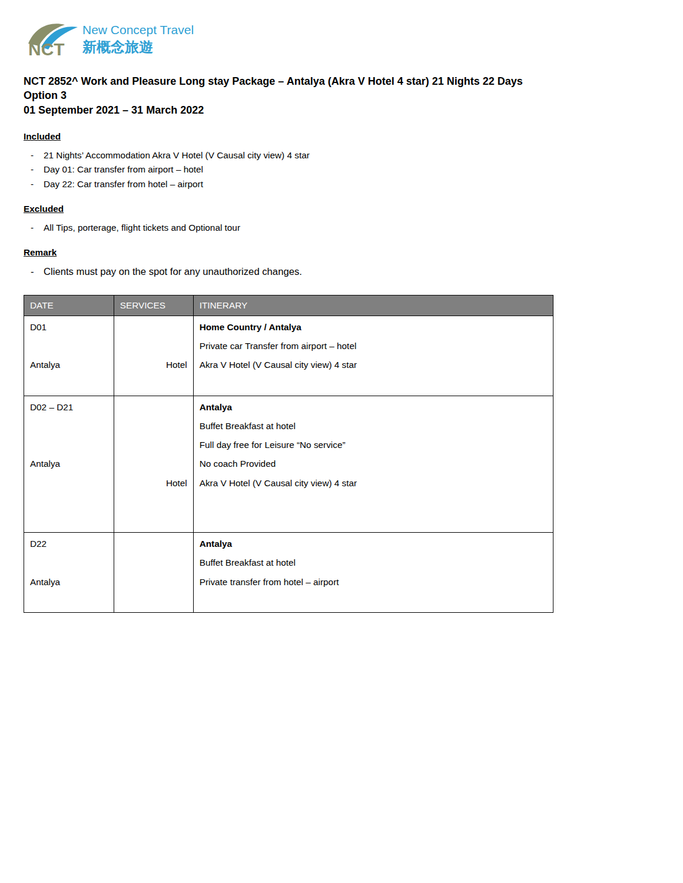NCT New Concept Travel 新概念旅遊
NCT 2852^ Work and Pleasure Long stay Package – Antalya (Akra V Hotel 4 star) 21 Nights 22 Days Option 3
01 September 2021 – 31 March 2022
Included
21 Nights’ Accommodation Akra V Hotel (V Causal city view) 4 star
Day 01: Car transfer from airport – hotel
Day 22: Car transfer from hotel – airport
Excluded
All Tips, porterage, flight tickets and Optional tour
Remark
Clients must pay on the spot for any unauthorized changes.
| DATE | SERVICES | ITINERARY |
| --- | --- | --- |
| D01 Antalya | Hotel | Home Country / Antalya Private car Transfer from airport – hotel Akra V Hotel (V Causal city view) 4 star |
| D02 – D21 Antalya | Hotel | Antalya Buffet Breakfast at hotel Full day free for Leisure “No service” No coach Provided Akra V Hotel (V Causal city view) 4 star |
| D22 Antalya | | Antalya Buffet Breakfast at hotel Private transfer from hotel – airport |